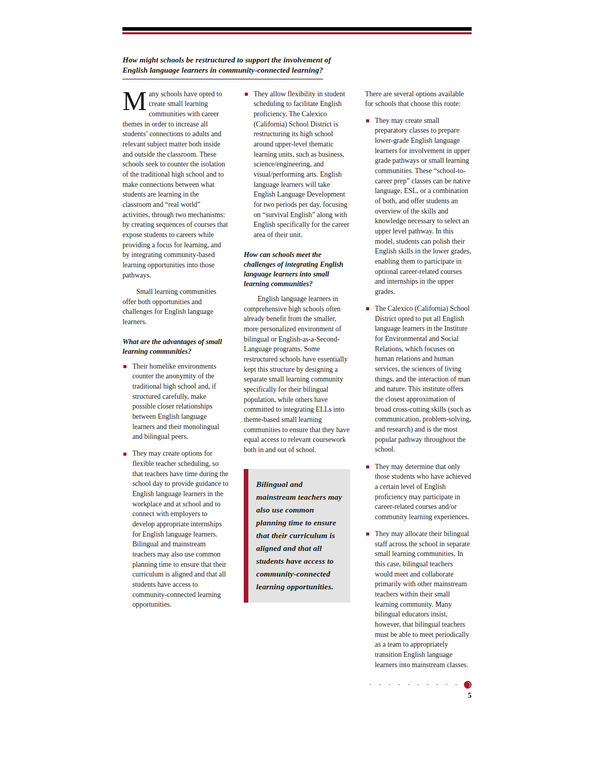How might schools be restructured to support the involvement of
English language learners in community-connected learning?
Many schools have opted to create small learning communities with career themes in order to increase all students’ connections to adults and relevant subject matter both inside and outside the classroom. These schools seek to counter the isolation of the traditional high school and to make connections between what students are learning in the classroom and “real world” activities, through two mechanisms: by creating sequences of courses that expose students to careers while providing a focus for learning, and by integrating community-based learning opportunities into those pathways.
Small learning communities offer both opportunities and challenges for English language learners.
What are the advantages of small learning communities?
Their homelike environments counter the anonymity of the traditional high school and, if structured carefully, make possible closer relationships between English language learners and their monolingual and bilingual peers.
They may create options for flexible teacher scheduling, so that teachers have time during the school day to provide guidance to English language learners in the workplace and at school and to connect with employers to develop appropriate internships for English language learners. Bilingual and mainstream teachers may also use common planning time to ensure that their curriculum is aligned and that all students have access to community-connected learning opportunities.
They allow flexibility in student scheduling to facilitate English proficiency. The Calexico (California) School District is restructuring its high school around upper-level thematic learning units, such as business, science/engineering, and visual/performing arts. English language learners will take English Language Development for two periods per day, focusing on “survival English” along with English specifically for the career area of their unit.
How can schools meet the challenges of integrating English language learners into small learning communities?
English language learners in comprehensive high schools often already benefit from the smaller, more personalized environment of bilingual or English-as-a-Second-Language programs. Some restructured schools have essentially kept this structure by designing a separate small learning community specifically for their bilingual population, while others have committed to integrating ELLs into theme-based small learning communities to ensure that they have equal access to relevant coursework both in and out of school.
Bilingual and mainstream teachers may also use common planning time to ensure that their curriculum is aligned and that all students have access to community-connected learning opportunities.
There are several options available for schools that choose this route:
They may create small preparatory classes to prepare lower-grade English language learners for involvement in upper grade pathways or small learning communities. These “school-to-career prep” classes can be native language, ESL, or a combination of both, and offer students an overview of the skills and knowledge necessary to select an upper level pathway. In this model, students can polish their English skills in the lower grades, enabling them to participate in optional career-related courses and internships in the upper grades.
The Calexico (California) School District opted to put all English language learners in the Institute for Environmental and Social Relations, which focuses on human relations and human services, the sciences of living things, and the interaction of man and nature. This institute offers the closest approximation of broad cross-cutting skills (such as communication, problem-solving, and research) and is the most popular pathway throughout the school.
They may determine that only those students who have achieved a certain level of English proficiency may participate in career-related courses and/or community learning experiences.
They may allocate their bilingual staff across the school in separate small learning communities. In this case, bilingual teachers would meet and collaborate primarily with other mainstream teachers within their small learning community. Many bilingual educators insist, however, that bilingual teachers must be able to meet periodically as a team to appropriately transition English language learners into mainstream classes.
· · · · · · · · · ·
5